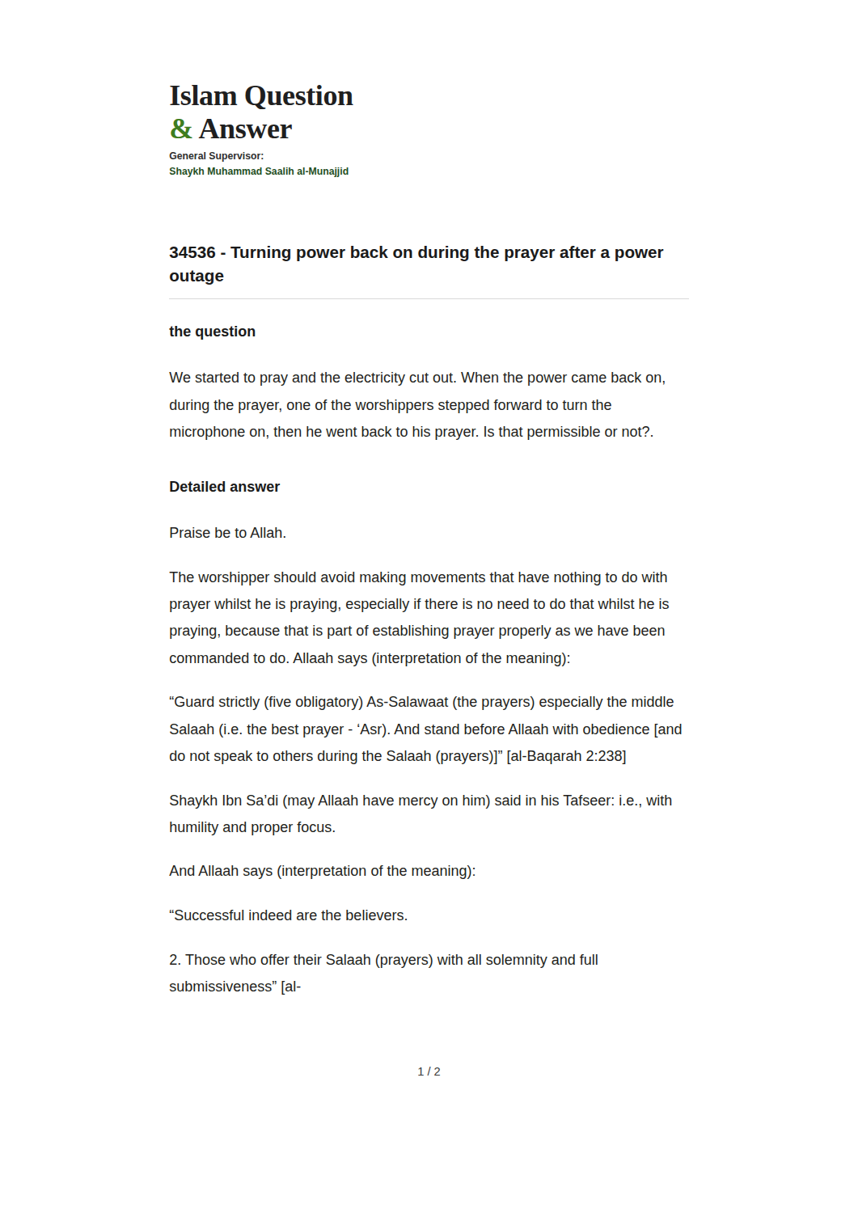Islam Question
& Answer
General Supervisor:
Shaykh Muhammad Saalih al-Munajjid
34536 - Turning power back on during the prayer after a power outage
the question
We started to pray and the electricity cut out. When the power came back on, during the prayer, one of the worshippers stepped forward to turn the microphone on, then he went back to his prayer. Is that permissible or not?.
Detailed answer
Praise be to Allah.
The worshipper should avoid making movements that have nothing to do with prayer whilst he is praying, especially if there is no need to do that whilst he is praying, because that is part of establishing prayer properly as we have been commanded to do. Allaah says (interpretation of the meaning):
“Guard strictly (five obligatory) As-Salawaat (the prayers) especially the middle Salaah (i.e. the best prayer - ‘Asr). And stand before Allaah with obedience [and do not speak to others during the Salaah (prayers)]” [al-Baqarah 2:238]
Shaykh Ibn Sa’di (may Allaah have mercy on him) said in his Tafseer: i.e., with humility and proper focus.
And Allaah says (interpretation of the meaning):
“Successful indeed are the believers.
2. Those who offer their Salaah (prayers) with all solemnity and full submissiveness” [al-
1 / 2